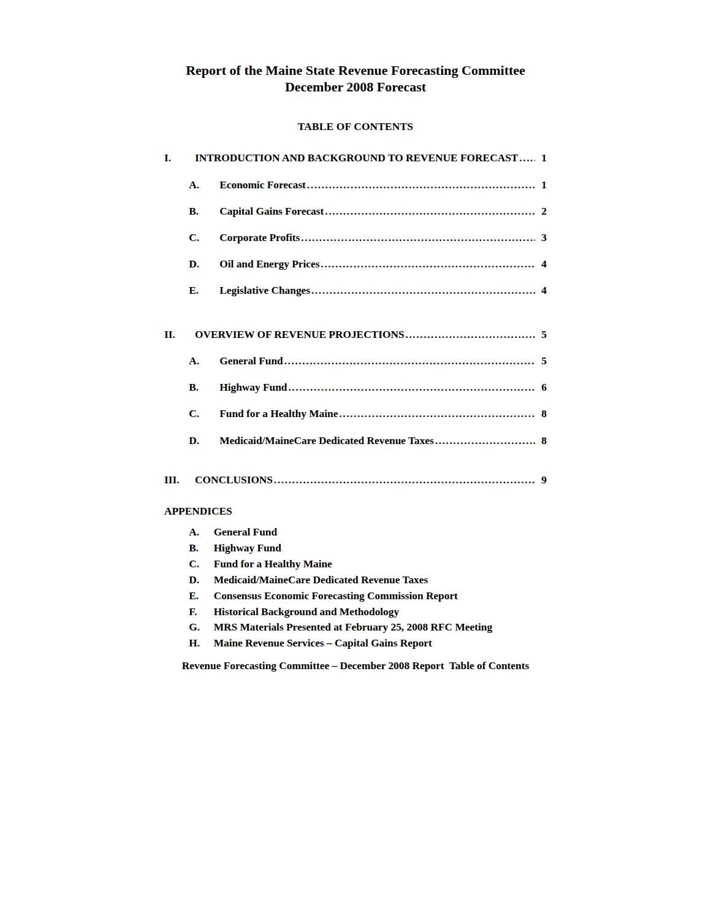Report of the Maine State Revenue Forecasting Committee
December 2008 Forecast
TABLE OF CONTENTS
I. INTRODUCTION AND BACKGROUND TO REVENUE FORECAST .......... 1
A. Economic Forecast ..................................................................................... 1
B. Capital Gains Forecast .......................................................................... 2
C. Corporate Profits .................................................................................. 3
D. Oil and Energy Prices ............................................................................ 4
E. Legislative Changes ............................................................................... 4
II. OVERVIEW OF REVENUE PROJECTIONS .................................................... 5
A. General Fund ........................................................................................... 5
B. Highway Fund ......................................................................................... 6
C. Fund for a Healthy Maine ....................................................................... 8
D. Medicaid/MaineCare Dedicated Revenue Taxes ................................... 8
III. CONCLUSIONS ................................................................................................... 9
APPENDICES
| A. | General Fund |
| B. | Highway Fund |
| C. | Fund for a Healthy Maine |
| D. | Medicaid/MaineCare Dedicated Revenue Taxes |
| E. | Consensus Economic Forecasting Commission Report |
| F. | Historical Background and Methodology |
| G. | MRS Materials Presented at February 25, 2008 RFC Meeting |
| H. | Maine Revenue Services – Capital Gains Report |
Revenue Forecasting Committee – December 2008 Report Table of Contents